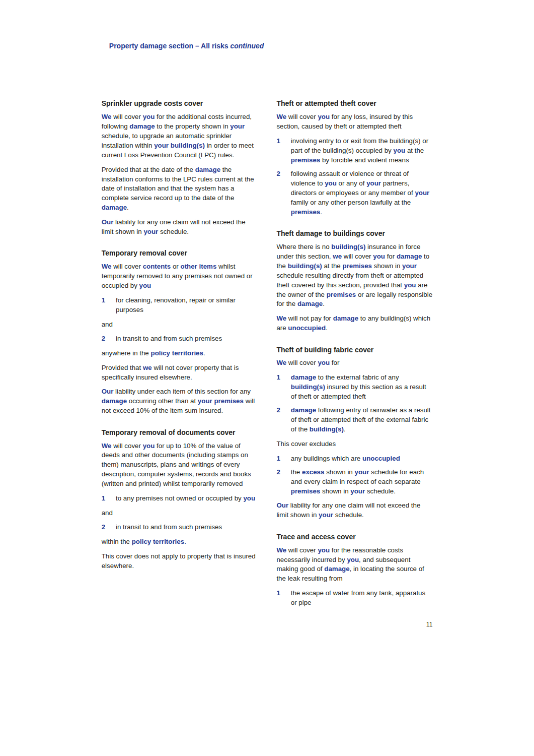Property damage section – All risks continued
Sprinkler upgrade costs cover
We will cover you for the additional costs incurred, following damage to the property shown in your schedule, to upgrade an automatic sprinkler installation within your building(s) in order to meet current Loss Prevention Council (LPC) rules.
Provided that at the date of the damage the installation conforms to the LPC rules current at the date of installation and that the system has a complete service record up to the date of the damage.
Our liability for any one claim will not exceed the limit shown in your schedule.
Temporary removal cover
We will cover contents or other items whilst temporarily removed to any premises not owned or occupied by you
1for cleaning, renovation, repair or similar purposes
and
2in transit to and from such premises
anywhere in the policy territories.
Provided that we will not cover property that is specifically insured elsewhere.
Our liability under each item of this section for any damage occurring other than at your premises will not exceed 10% of the item sum insured.
Temporary removal of documents cover
We will cover you for up to 10% of the value of deeds and other documents (including stamps on them) manuscripts, plans and writings of every description, computer systems, records and books (written and printed) whilst temporarily removed
1to any premises not owned or occupied by you
and
2in transit to and from such premises
within the policy territories.
This cover does not apply to property that is insured elsewhere.
Theft or attempted theft cover
We will cover you for any loss, insured by this section, caused by theft or attempted theft
1involving entry to or exit from the building(s) or part of the building(s) occupied by you at the premises by forcible and violent means
2following assault or violence or threat of violence to you or any of your partners, directors or employees or any member of your family or any other person lawfully at the premises.
Theft damage to buildings cover
Where there is no building(s) insurance in force under this section, we will cover you for damage to the building(s) at the premises shown in your schedule resulting directly from theft or attempted theft covered by this section, provided that you are the owner of the premises or are legally responsible for the damage.
We will not pay for damage to any building(s) which are unoccupied.
Theft of building fabric cover
We will cover you for
1 damage to the external fabric of any building(s) insured by this section as a result of theft or attempted theft
2 damage following entry of rainwater as a result of theft or attempted theft of the external fabric of the building(s).
This cover excludes
1any buildings which are unoccupied
2the excess shown in your schedule for each and every claim in respect of each separate premises shown in your schedule.
Our liability for any one claim will not exceed the limit shown in your schedule.
Trace and access cover
We will cover you for the reasonable costs necessarily incurred by you, and subsequent making good of damage, in locating the source of the leak resulting from
1the escape of water from any tank, apparatus or pipe
11